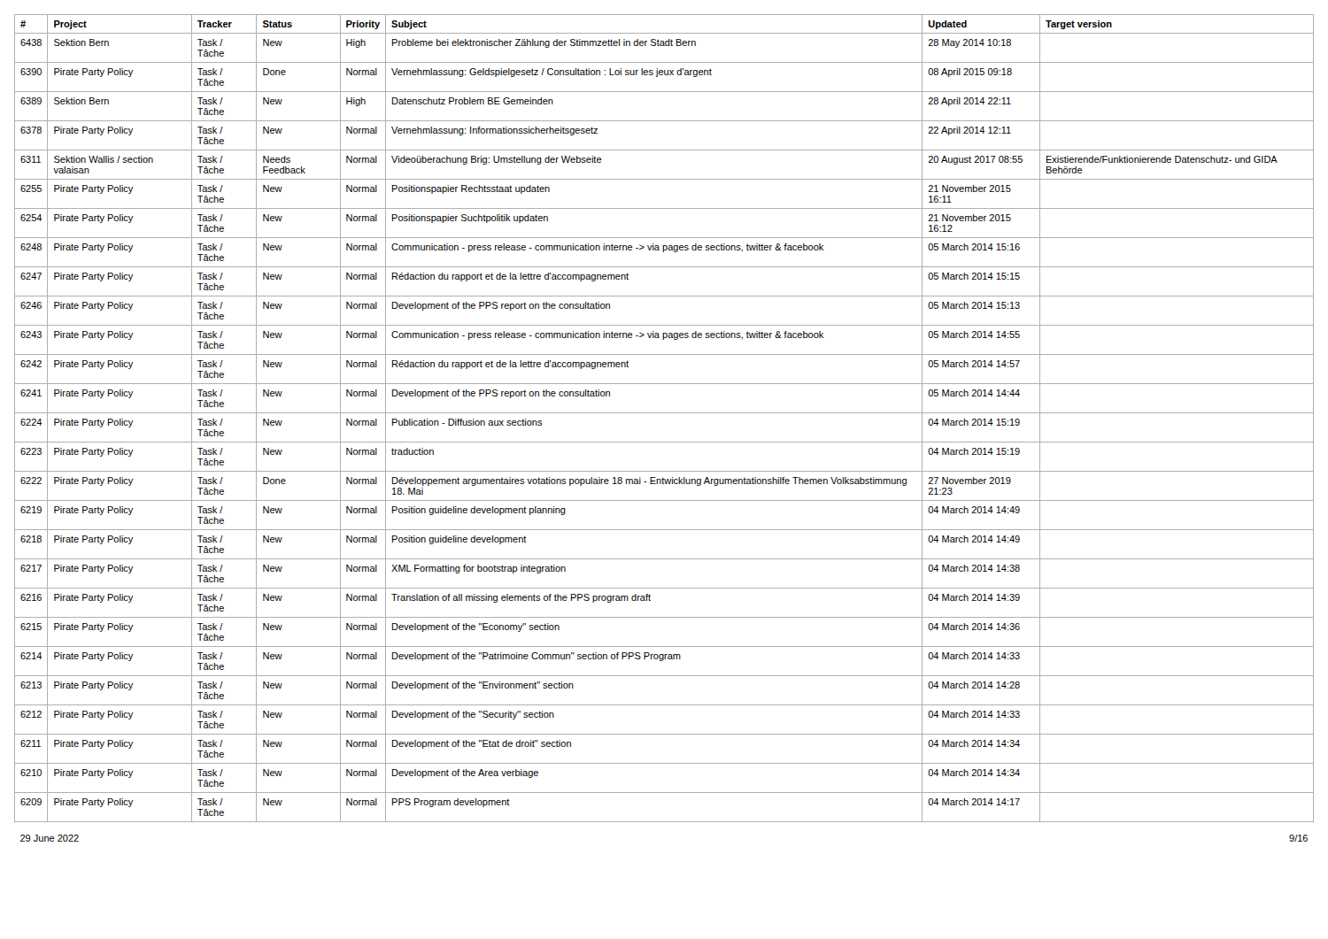| # | Project | Tracker | Status | Priority | Subject | Updated | Target version |
| --- | --- | --- | --- | --- | --- | --- | --- |
| 6438 | Sektion Bern | Task / Tâche | New | High | Probleme bei elektronischer Zählung der Stimmzettel in der Stadt Bern | 28 May 2014 10:18 | |
| 6390 | Pirate Party Policy | Task / Tâche | Done | Normal | Vernehmlassung: Geldspielgesetz / Consultation : Loi sur les jeux d'argent | 08 April 2015 09:18 | |
| 6389 | Sektion Bern | Task / Tâche | New | High | Datenschutz Problem BE Gemeinden | 28 April 2014 22:11 | |
| 6378 | Pirate Party Policy | Task / Tâche | New | Normal | Vernehmlassung: Informationssicherheitsgesetz | 22 April 2014 12:11 | |
| 6311 | Sektion Wallis / section valaisan | Task / Tâche | Needs Feedback | Normal | Videoüberachung Brig: Umstellung der Webseite | 20 August 2017 08:55 | Existierende/Funktionierende Datenschutz- und GIDA Behörde |
| 6255 | Pirate Party Policy | Task / Tâche | New | Normal | Positionspapier Rechtsstaat updaten | 21 November 2015 16:11 | |
| 6254 | Pirate Party Policy | Task / Tâche | New | Normal | Positionspapier Suchtpolitik updaten | 21 November 2015 16:12 | |
| 6248 | Pirate Party Policy | Task / Tâche | New | Normal | Communication - press release - communication interne -> via pages de sections, twitter & facebook | 05 March 2014 15:16 | |
| 6247 | Pirate Party Policy | Task / Tâche | New | Normal | Rédaction du rapport et de la lettre d'accompagnement | 05 March 2014 15:15 | |
| 6246 | Pirate Party Policy | Task / Tâche | New | Normal | Development of the PPS report on the consultation | 05 March 2014 15:13 | |
| 6243 | Pirate Party Policy | Task / Tâche | New | Normal | Communication - press release - communication interne -> via pages de sections, twitter & facebook | 05 March 2014 14:55 | |
| 6242 | Pirate Party Policy | Task / Tâche | New | Normal | Rédaction du rapport et de la lettre d'accompagnement | 05 March 2014 14:57 | |
| 6241 | Pirate Party Policy | Task / Tâche | New | Normal | Development of the PPS report on the consultation | 05 March 2014 14:44 | |
| 6224 | Pirate Party Policy | Task / Tâche | New | Normal | Publication - Diffusion aux sections | 04 March 2014 15:19 | |
| 6223 | Pirate Party Policy | Task / Tâche | New | Normal | traduction | 04 March 2014 15:19 | |
| 6222 | Pirate Party Policy | Task / Tâche | Done | Normal | Développement argumentaires votations populaire 18 mai - Entwicklung Argumentationshilfe Themen Volksabstimmung 18. Mai | 27 November 2019 21:23 | |
| 6219 | Pirate Party Policy | Task / Tâche | New | Normal | Position guideline development planning | 04 March 2014 14:49 | |
| 6218 | Pirate Party Policy | Task / Tâche | New | Normal | Position guideline development | 04 March 2014 14:49 | |
| 6217 | Pirate Party Policy | Task / Tâche | New | Normal | XML Formatting for bootstrap integration | 04 March 2014 14:38 | |
| 6216 | Pirate Party Policy | Task / Tâche | New | Normal | Translation of all missing elements of the PPS program draft | 04 March 2014 14:39 | |
| 6215 | Pirate Party Policy | Task / Tâche | New | Normal | Development of the "Economy" section | 04 March 2014 14:36 | |
| 6214 | Pirate Party Policy | Task / Tâche | New | Normal | Development of the "Patrimoine Commun" section of PPS Program | 04 March 2014 14:33 | |
| 6213 | Pirate Party Policy | Task / Tâche | New | Normal | Development of the "Environment" section | 04 March 2014 14:28 | |
| 6212 | Pirate Party Policy | Task / Tâche | New | Normal | Development of the "Security" section | 04 March 2014 14:33 | |
| 6211 | Pirate Party Policy | Task / Tâche | New | Normal | Development of the "Etat de droit" section | 04 March 2014 14:34 | |
| 6210 | Pirate Party Policy | Task / Tâche | New | Normal | Development of the Area verbiage | 04 March 2014 14:34 | |
| 6209 | Pirate Party Policy | Task / Tâche | New | Normal | PPS Program development | 04 March 2014 14:17 | |
| 29 June 2022 | 9/16 |